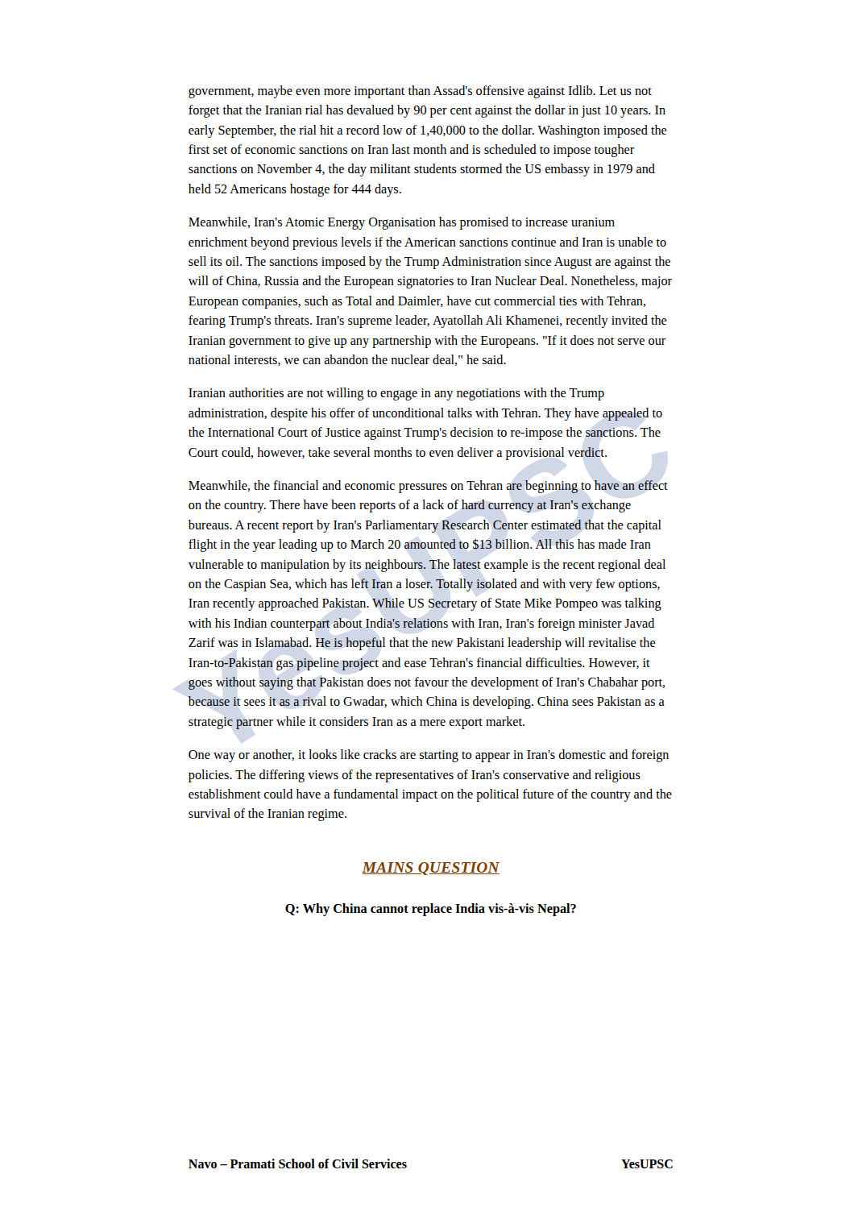YesUPSC
government, maybe even more important than Assad's offensive against Idlib. Let us not forget that the Iranian rial has devalued by 90 per cent against the dollar in just 10 years. In early September, the rial hit a record low of 1,40,000 to the dollar. Washington imposed the first set of economic sanctions on Iran last month and is scheduled to impose tougher sanctions on November 4, the day militant students stormed the US embassy in 1979 and held 52 Americans hostage for 444 days.
Meanwhile, Iran's Atomic Energy Organisation has promised to increase uranium enrichment beyond previous levels if the American sanctions continue and Iran is unable to sell its oil. The sanctions imposed by the Trump Administration since August are against the will of China, Russia and the European signatories to Iran Nuclear Deal. Nonetheless, major European companies, such as Total and Daimler, have cut commercial ties with Tehran, fearing Trump's threats. Iran's supreme leader, Ayatollah Ali Khamenei, recently invited the Iranian government to give up any partnership with the Europeans. "If it does not serve our national interests, we can abandon the nuclear deal," he said.
Iranian authorities are not willing to engage in any negotiations with the Trump administration, despite his offer of unconditional talks with Tehran. They have appealed to the International Court of Justice against Trump's decision to re-impose the sanctions. The Court could, however, take several months to even deliver a provisional verdict.
Meanwhile, the financial and economic pressures on Tehran are beginning to have an effect on the country. There have been reports of a lack of hard currency at Iran's exchange bureaus. A recent report by Iran's Parliamentary Research Center estimated that the capital flight in the year leading up to March 20 amounted to $13 billion. All this has made Iran vulnerable to manipulation by its neighbours. The latest example is the recent regional deal on the Caspian Sea, which has left Iran a loser. Totally isolated and with very few options, Iran recently approached Pakistan. While US Secretary of State Mike Pompeo was talking with his Indian counterpart about India's relations with Iran, Iran's foreign minister Javad Zarif was in Islamabad. He is hopeful that the new Pakistani leadership will revitalise the Iran-to-Pakistan gas pipeline project and ease Tehran's financial difficulties. However, it goes without saying that Pakistan does not favour the development of Iran's Chabahar port, because it sees it as a rival to Gwadar, which China is developing. China sees Pakistan as a strategic partner while it considers Iran as a mere export market.
One way or another, it looks like cracks are starting to appear in Iran's domestic and foreign policies. The differing views of the representatives of Iran's conservative and religious establishment could have a fundamental impact on the political future of the country and the survival of the Iranian regime.
MAINS QUESTION
Q: Why China cannot replace India vis-à-vis Nepal?
Navo – Pramati School of Civil Services YesUPSC